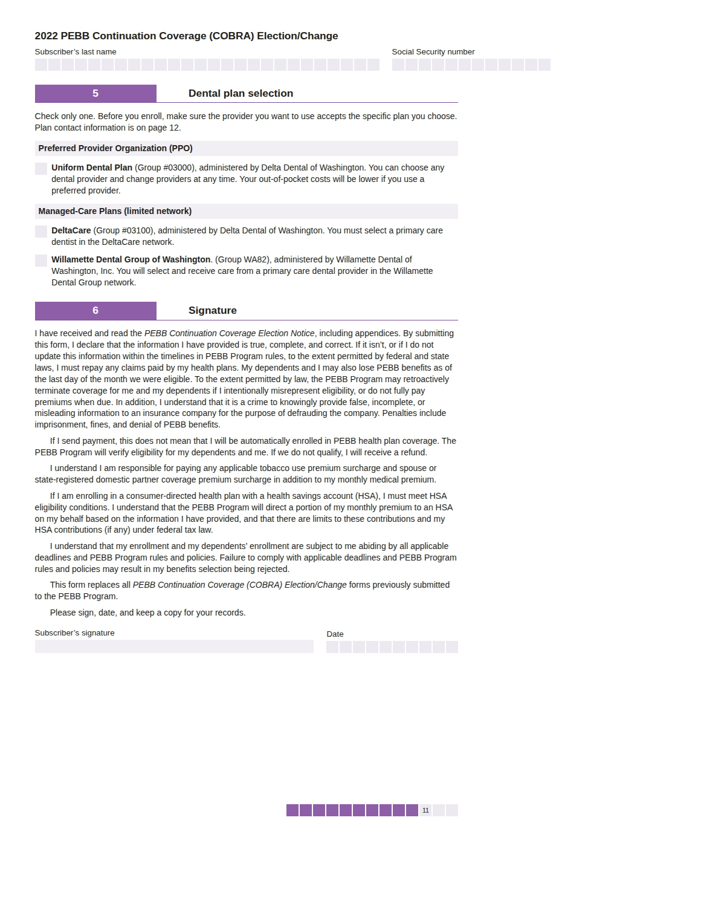2022 PEBB Continuation Coverage (COBRA) Election/Change
Subscriber’s last name
Social Security number
5
Dental plan selection
Check only one. Before you enroll, make sure the provider you want to use accepts the specific plan you choose. Plan contact information is on page 12.
Preferred Provider Organization (PPO)
Uniform Dental Plan (Group #03000), administered by Delta Dental of Washington. You can choose any dental provider and change providers at any time. Your out-of-pocket costs will be lower if you use a preferred provider.
Managed-Care Plans (limited network)
DeltaCare (Group #03100), administered by Delta Dental of Washington. You must select a primary care dentist in the DeltaCare network.
Willamette Dental Group of Washington. (Group WA82), administered by Willamette Dental of Washington, Inc. You will select and receive care from a primary care dental provider in the Willamette Dental Group network.
6
Signature
I have received and read the PEBB Continuation Coverage Election Notice, including appendices. By submitting this form, I declare that the information I have provided is true, complete, and correct. If it isn’t, or if I do not update this information within the timelines in PEBB Program rules, to the extent permitted by federal and state laws, I must repay any claims paid by my health plans. My dependents and I may also lose PEBB benefits as of the last day of the month we were eligible. To the extent permitted by law, the PEBB Program may retroactively terminate coverage for me and my dependents if I intentionally misrepresent eligibility, or do not fully pay premiums when due. In addition, I understand that it is a crime to knowingly provide false, incomplete, or misleading information to an insurance company for the purpose of defrauding the company. Penalties include imprisonment, fines, and denial of PEBB benefits.
If I send payment, this does not mean that I will be automatically enrolled in PEBB health plan coverage. The PEBB Program will verify eligibility for my dependents and me. If we do not qualify, I will receive a refund.
I understand I am responsible for paying any applicable tobacco use premium surcharge and spouse or state-registered domestic partner coverage premium surcharge in addition to my monthly medical premium.
If I am enrolling in a consumer-directed health plan with a health savings account (HSA), I must meet HSA eligibility conditions. I understand that the PEBB Program will direct a portion of my monthly premium to an HSA on my behalf based on the information I have provided, and that there are limits to these contributions and my HSA contributions (if any) under federal tax law.
I understand that my enrollment and my dependents’ enrollment are subject to me abiding by all applicable deadlines and PEBB Program rules and policies. Failure to comply with applicable deadlines and PEBB Program rules and policies may result in my benefits selection being rejected.
This form replaces all PEBB Continuation Coverage (COBRA) Election/Change forms previously submitted to the PEBB Program.
Please sign, date, and keep a copy for your records.
Subscriber’s signature
Date
11